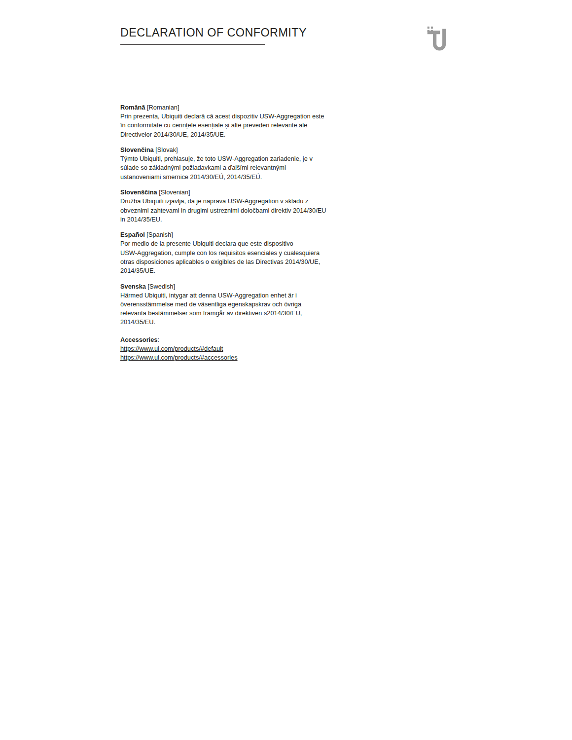DECLARATION OF CONFORMITY
Română [Romanian]
Prin prezenta, Ubiquiti declară că acest dispozitiv USW‑Aggregation este în conformitate cu cerințele esențiale și alte prevederi relevante ale Directivelor 2014/30/UE, 2014/35/UE.
Slovenčina [Slovak]
Týmto Ubiquiti, prehlasuje, že toto USW‑Aggregation zariadenie, je v súlade so základnými požiadavkami a ďalšími relevantnými ustanoveniami smernice 2014/30/EÚ, 2014/35/EÚ.
Slovenščina [Slovenian]
Družba Ubiquiti izjavlja, da je naprava USW‑Aggregation v skladu z obveznimi zahtevami in drugimi ustreznimi določbami direktiv 2014/30/EU in 2014/35/EU.
Español [Spanish]
Por medio de la presente Ubiquiti declara que este dispositivo USW‑Aggregation, cumple con los requisitos esenciales y cualesquiera otras disposiciones aplicables o exigibles de las Directivas 2014/30/UE, 2014/35/UE.
Svenska [Swedish]
Härmed Ubiquiti, intygar att denna USW‑Aggregation enhet är i överensstämmelse med de väsentliga egenskapskrav och övriga relevanta bestämmelser som framgår av direktiven s2014/30/EU, 2014/35/EU.
Accessories:
https://www.ui.com/products/#default
https://www.ui.com/products/#accessories